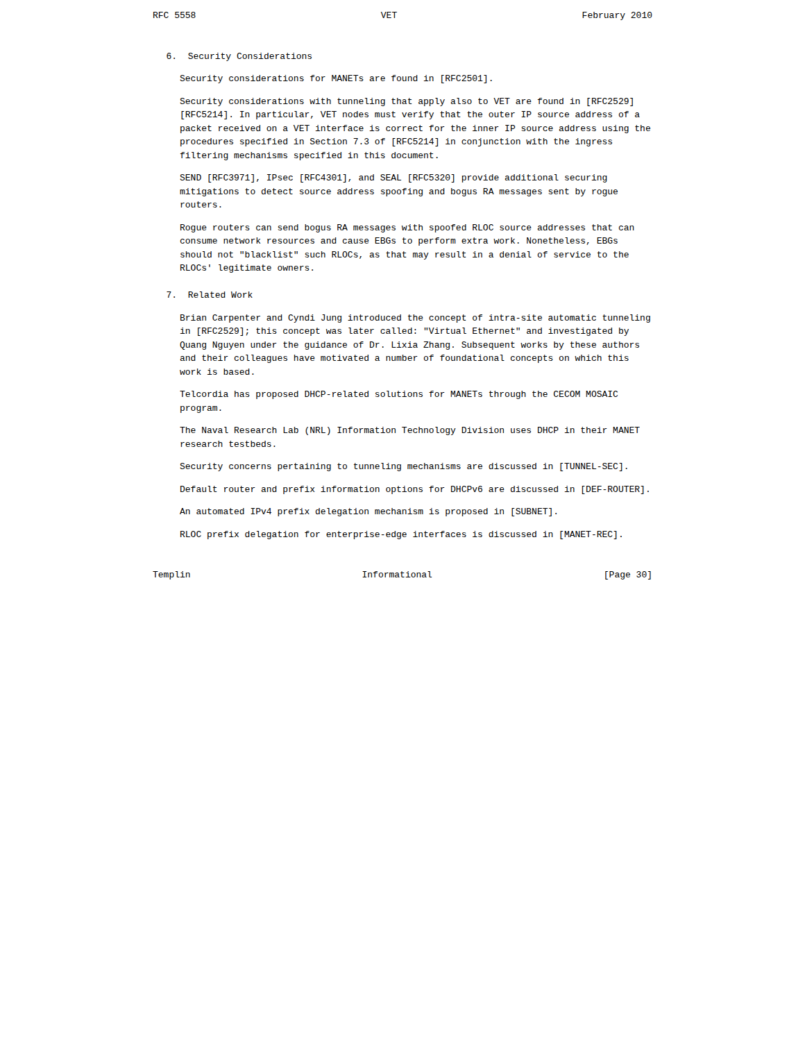RFC 5558 VET February 2010
6. Security Considerations
Security considerations for MANETs are found in [RFC2501].
Security considerations with tunneling that apply also to VET are found in [RFC2529] [RFC5214]. In particular, VET nodes must verify that the outer IP source address of a packet received on a VET interface is correct for the inner IP source address using the procedures specified in Section 7.3 of [RFC5214] in conjunction with the ingress filtering mechanisms specified in this document.
SEND [RFC3971], IPsec [RFC4301], and SEAL [RFC5320] provide additional securing mitigations to detect source address spoofing and bogus RA messages sent by rogue routers.
Rogue routers can send bogus RA messages with spoofed RLOC source addresses that can consume network resources and cause EBGs to perform extra work. Nonetheless, EBGs should not "blacklist" such RLOCs, as that may result in a denial of service to the RLOCs' legitimate owners.
7. Related Work
Brian Carpenter and Cyndi Jung introduced the concept of intra-site automatic tunneling in [RFC2529]; this concept was later called: "Virtual Ethernet" and investigated by Quang Nguyen under the guidance of Dr. Lixia Zhang. Subsequent works by these authors and their colleagues have motivated a number of foundational concepts on which this work is based.
Telcordia has proposed DHCP-related solutions for MANETs through the CECOM MOSAIC program.
The Naval Research Lab (NRL) Information Technology Division uses DHCP in their MANET research testbeds.
Security concerns pertaining to tunneling mechanisms are discussed in [TUNNEL-SEC].
Default router and prefix information options for DHCPv6 are discussed in [DEF-ROUTER].
An automated IPv4 prefix delegation mechanism is proposed in [SUBNET].
RLOC prefix delegation for enterprise-edge interfaces is discussed in [MANET-REC].
Templin Informational [Page 30]